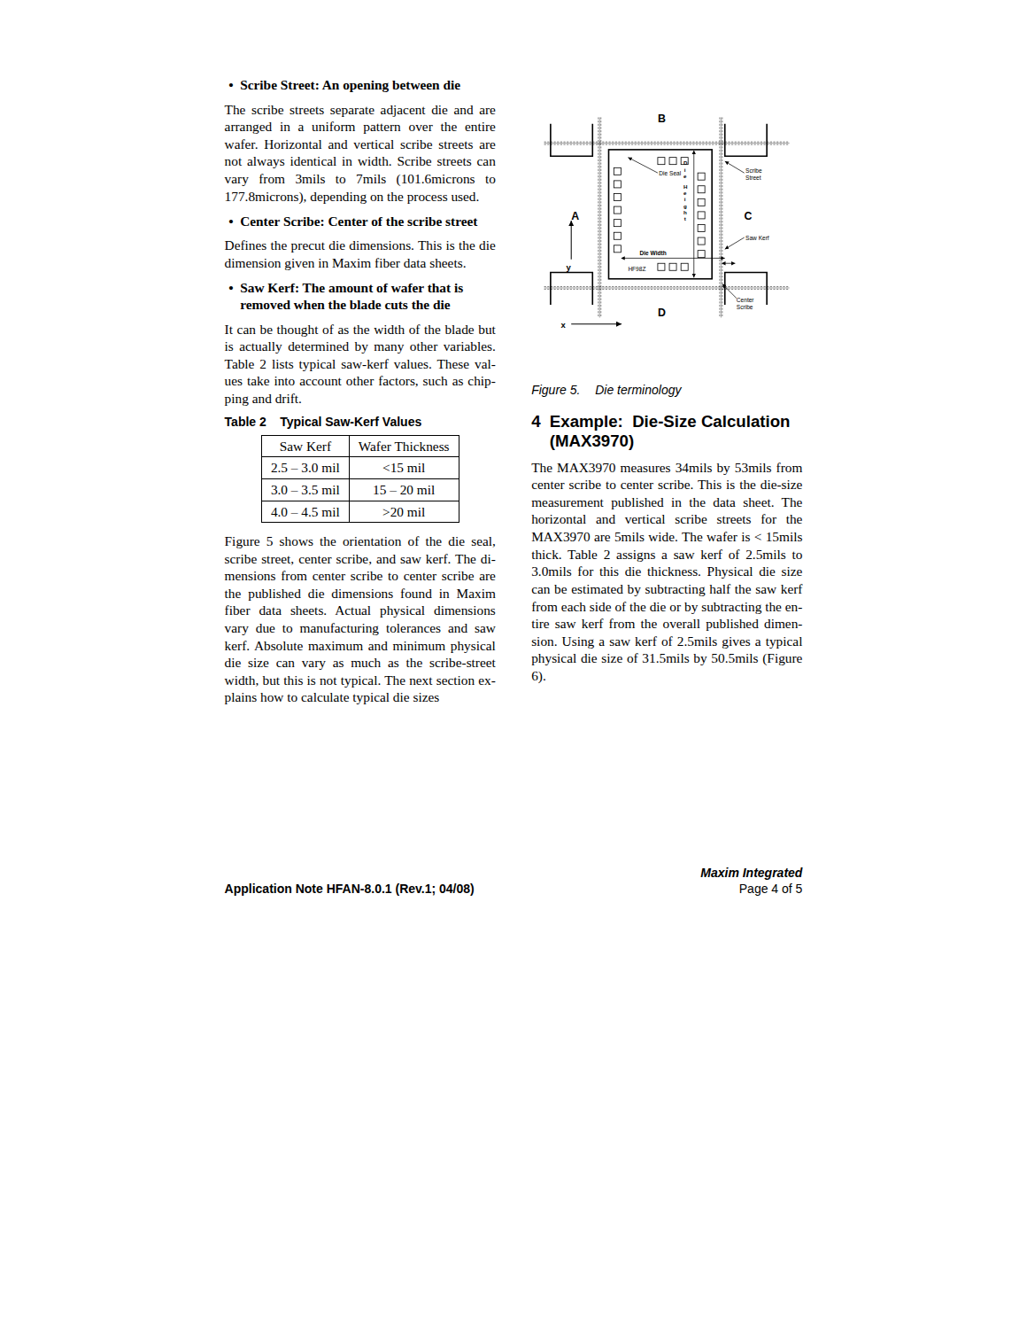Scribe Street: An opening between die
The scribe streets separate adjacent die and are arranged in a uniform pattern over the entire wafer. Horizontal and vertical scribe streets are not always identical in width. Scribe streets can vary from 3mils to 7mils (101.6microns to 177.8microns), depending on the process used.
Center Scribe: Center of the scribe street
Defines the precut die dimensions. This is the die dimension given in Maxim fiber data sheets.
Saw Kerf: The amount of wafer that is removed when the blade cuts the die
It can be thought of as the width of the blade but is actually determined by many other variables. Table 2 lists typical saw-kerf values. These values take into account other factors, such as chipping and drift.
Table 2 Typical Saw-Kerf Values
| Saw Kerf | Wafer Thickness |
| --- | --- |
| 2.5 – 3.0 mil | <15 mil |
| 3.0 – 3.5 mil | 15 – 20 mil |
| 4.0 – 4.5 mil | >20 mil |
Figure 5 shows the orientation of the die seal, scribe street, center scribe, and saw kerf. The dimensions from center scribe to center scribe are the published die dimensions found in Maxim fiber data sheets. Actual physical dimensions vary due to manufacturing tolerances and saw kerf. Absolute maximum and minimum physical die size can vary as much as the scribe-street width, but this is not typical. The next section explains how to calculate typical die sizes
Die Seal Scribe Street Saw Kerf Center Scribe D i e H e i g h t Die Width HF98Z x B A C D y x
Figure 5. Die terminology
4 Example: Die-Size Calculation (MAX3970)
The MAX3970 measures 34mils by 53mils from center scribe to center scribe. This is the die-size measurement published in the data sheet. The horizontal and vertical scribe streets for the MAX3970 are 5mils wide. The wafer is < 15mils thick. Table 2 assigns a saw kerf of 2.5mils to 3.0mils for this die thickness. Physical die size can be estimated by subtracting half the saw kerf from each side of the die or by subtracting the entire saw kerf from the overall published dimension. Using a saw kerf of 2.5mils gives a typical physical die size of 31.5mils by 50.5mils (Figure 6).
Application Note HFAN-8.0.1 (Rev.1; 04/08)
Maxim Integrated Page 4 of 5